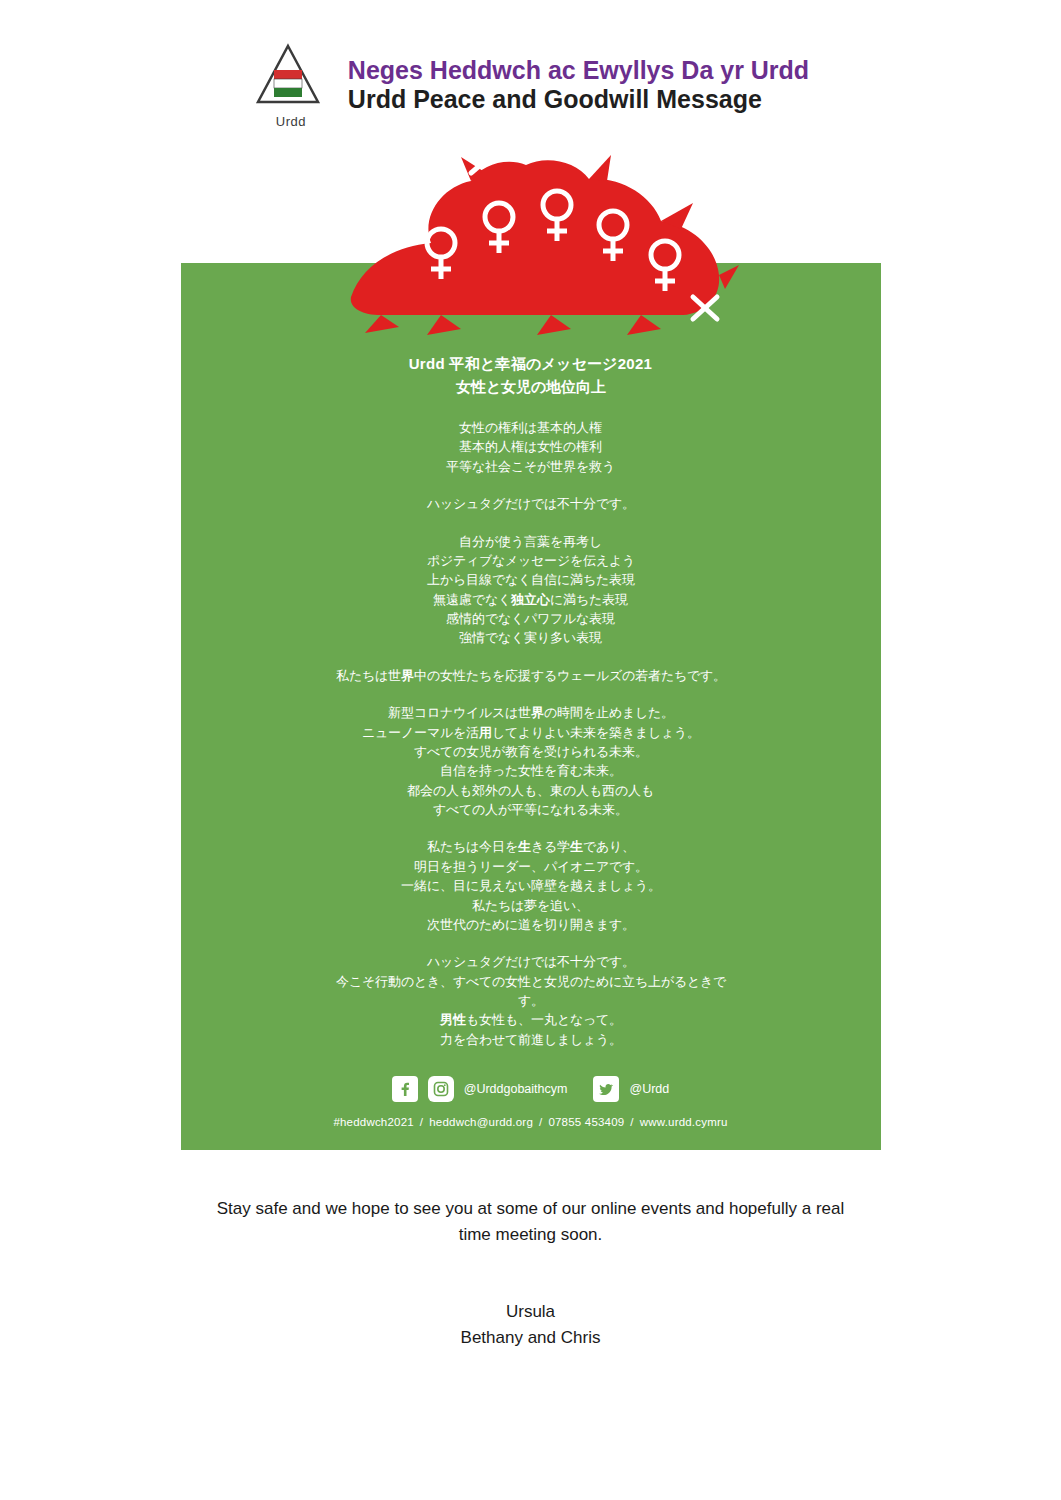Urdd
Neges Heddwch ac Ewyllys Da yr Urdd
Urdd Peace and Goodwill Message
Urdd 平和と幸福のメッセージ2021
女性と女児の地位向上
女性の権利は基本的人権
基本的人権は女性の権利
平等な社会こそが世界を救う
ハッシュタグだけでは不十分です。
自分が使う言葉を再考し
ポジティブなメッセージを伝えよう
上から目線でなく自信に満ちた表現
無遠慮でなく独立心に満ちた表現
感情的でなくパワフルな表現
強情でなく実り多い表現
私たちは世界中の女性たちを応援するウェールズの若者たちです。
新型コロナウイルスは世界の時間を止めました。
ニューノーマルを活用してよりよい未来を築きましょう。
すべての女児が教育を受けられる未来。
自信を持った女性を育む未来。
都会の人も郊外の人も、東の人も西の人も
すべての人が平等になれる未来。
私たちは今日を生きる学生であり、
明日を担うリーダー、パイオニアです。
一緒に、目に見えない障壁を越えましょう。
私たちは夢を追い、
次世代のために道を切り開きます。
ハッシュタグだけでは不十分です。
今こそ行動のとき、すべての女性と女児のために立ち上がるときで
す。
男性も女性も、一丸となって。
力を合わせて前進しましょう。
@Urddgobaithcym @Urdd
#heddwch2021/heddwch@urdd.org/07855 453409/www.urdd.cymru
Stay safe and we hope to see you at some of our online events and hopefully a real
time meeting soon.
Ursula
Bethany and Chris